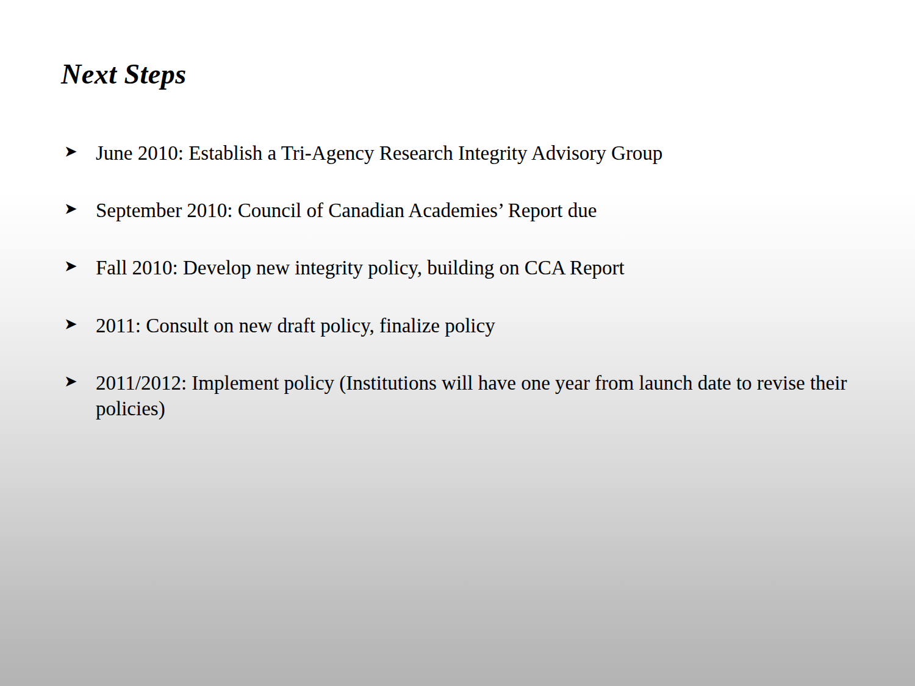Next Steps
June 2010: Establish a Tri-Agency Research Integrity Advisory Group
September 2010: Council of Canadian Academies’ Report due
Fall 2010: Develop new integrity policy, building on CCA Report
2011: Consult on new draft policy, finalize policy
2011/2012: Implement policy (Institutions will have one year from launch date to revise their policies)